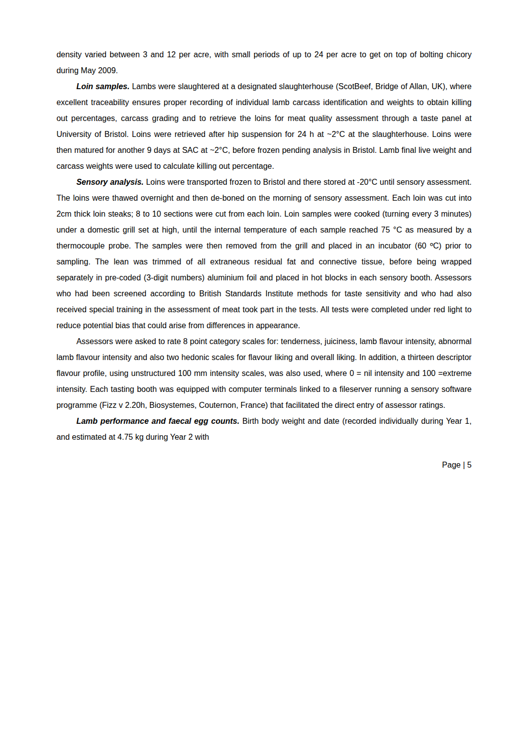density varied between 3 and 12 per acre, with small periods of up to 24 per acre to get on top of bolting chicory during May 2009.
Loin samples. Lambs were slaughtered at a designated slaughterhouse (ScotBeef, Bridge of Allan, UK), where excellent traceability ensures proper recording of individual lamb carcass identification and weights to obtain killing out percentages, carcass grading and to retrieve the loins for meat quality assessment through a taste panel at University of Bristol. Loins were retrieved after hip suspension for 24 h at ~2°C at the slaughterhouse. Loins were then matured for another 9 days at SAC at ~2°C, before frozen pending analysis in Bristol. Lamb final live weight and carcass weights were used to calculate killing out percentage.
Sensory analysis. Loins were transported frozen to Bristol and there stored at -20°C until sensory assessment. The loins were thawed overnight and then de-boned on the morning of sensory assessment. Each loin was cut into 2cm thick loin steaks; 8 to 10 sections were cut from each loin. Loin samples were cooked (turning every 3 minutes) under a domestic grill set at high, until the internal temperature of each sample reached 75 °C as measured by a thermocouple probe. The samples were then removed from the grill and placed in an incubator (60 ºC) prior to sampling. The lean was trimmed of all extraneous residual fat and connective tissue, before being wrapped separately in pre-coded (3-digit numbers) aluminium foil and placed in hot blocks in each sensory booth. Assessors who had been screened according to British Standards Institute methods for taste sensitivity and who had also received special training in the assessment of meat took part in the tests. All tests were completed under red light to reduce potential bias that could arise from differences in appearance.
Assessors were asked to rate 8 point category scales for: tenderness, juiciness, lamb flavour intensity, abnormal lamb flavour intensity and also two hedonic scales for flavour liking and overall liking. In addition, a thirteen descriptor flavour profile, using unstructured 100 mm intensity scales, was also used, where 0 = nil intensity and 100 =extreme intensity. Each tasting booth was equipped with computer terminals linked to a fileserver running a sensory software programme (Fizz v 2.20h, Biosystemes, Couternon, France) that facilitated the direct entry of assessor ratings.
Lamb performance and faecal egg counts. Birth body weight and date (recorded individually during Year 1, and estimated at 4.75 kg during Year 2 with
Page | 5